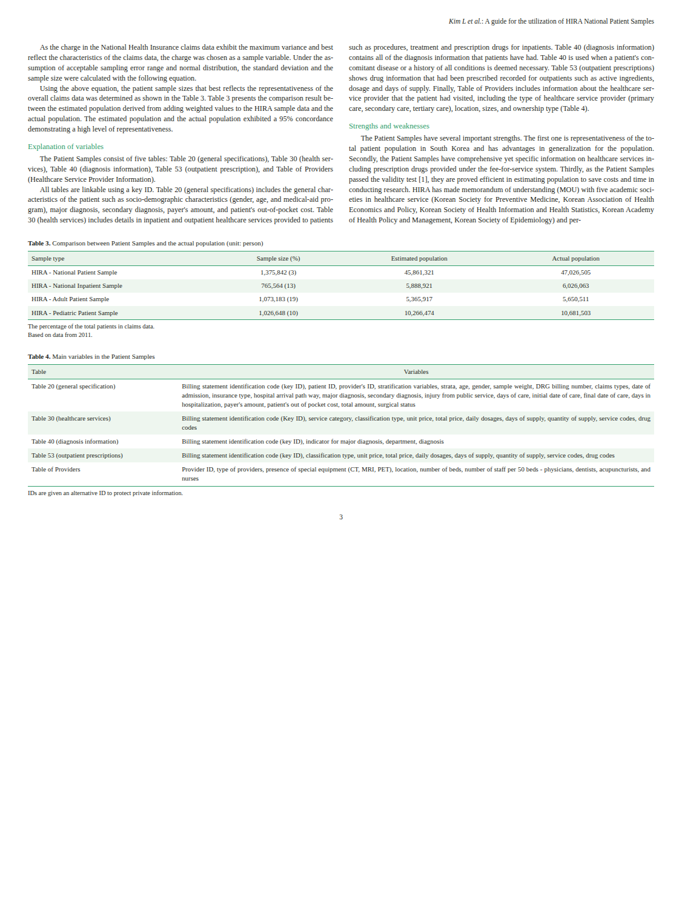Kim L et al.: A guide for the utilization of HIRA National Patient Samples
As the charge in the National Health Insurance claims data exhibit the maximum variance and best reflect the characteristics of the claims data, the charge was chosen as a sample variable. Under the assumption of acceptable sampling error range and normal distribution, the standard deviation and the sample size were calculated with the following equation.
Using the above equation, the patient sample sizes that best reflects the representativeness of the overall claims data was determined as shown in the Table 3. Table 3 presents the comparison result between the estimated population derived from adding weighted values to the HIRA sample data and the actual population. The estimated population and the actual population exhibited a 95% concordance demonstrating a high level of representativeness.
Explanation of variables
The Patient Samples consist of five tables: Table 20 (general specifications), Table 30 (health services), Table 40 (diagnosis information), Table 53 (outpatient prescription), and Table of Providers (Healthcare Service Provider Information).
All tables are linkable using a key ID. Table 20 (general specifications) includes the general characteristics of the patient such as socio-demographic characteristics (gender, age, and medical-aid program), major diagnosis, secondary diagnosis, payer's amount, and patient's out-of-pocket cost. Table 30 (health services) includes details in inpatient and outpatient healthcare services provided to patients such as procedures, treatment and prescription drugs for inpatients. Table 40 (diagnosis information) contains all of the diagnosis information that patients have had. Table 40 is used when a patient's concomitant disease or a history of all conditions is deemed necessary. Table 53 (outpatient prescriptions) shows drug information that had been prescribed recorded for outpatients such as active ingredients, dosage and days of supply. Finally, Table of Providers includes information about the healthcare service provider that the patient had visited, including the type of healthcare service provider (primary care, secondary care, tertiary care), location, sizes, and ownership type (Table 4).
Strengths and weaknesses
The Patient Samples have several important strengths. The first one is representativeness of the total patient population in South Korea and has advantages in generalization for the population. Secondly, the Patient Samples have comprehensive yet specific information on healthcare services including prescription drugs provided under the fee-for-service system. Thirdly, as the Patient Samples passed the validity test [1], they are proved efficient in estimating population to save costs and time in conducting research. HIRA has made memorandum of understanding (MOU) with five academic societies in healthcare service (Korean Society for Preventive Medicine, Korean Association of Health Economics and Policy, Korean Society of Health Information and Health Statistics, Korean Academy of Health Policy and Management, Korean Society of Epidemiology) and per-
Table 3. Comparison between Patient Samples and the actual population (unit: person)
| Sample type | Sample size (%) | Estimated population | Actual population |
| --- | --- | --- | --- |
| HIRA - National Patient Sample | 1,375,842 (3) | 45,861,321 | 47,026,505 |
| HIRA - National Inpatient Sample | 765,564 (13) | 5,888,921 | 6,026,063 |
| HIRA - Adult Patient Sample | 1,073,183 (19) | 5,365,917 | 5,650,511 |
| HIRA - Pediatric Patient Sample | 1,026,648 (10) | 10,266,474 | 10,681,503 |
The percentage of the total patients in claims data.
Based on data from 2011.
Table 4. Main variables in the Patient Samples
| Table | Variables |
| --- | --- |
| Table 20 (general specification) | Billing statement identification code (key ID), patient ID, provider's ID, stratification variables, strata, age, gender, sample weight, DRG billing number, claims types, date of admission, insurance type, hospital arrival path way, major diagnosis, secondary diagnosis, injury from public service, days of care, initial date of care, final date of care, days in hospitalization, payer's amount, patient's out of pocket cost, total amount, surgical status |
| Table 30 (healthcare services) | Billing statement identification code (Key ID), service category, classification type, unit price, total price, daily dosages, days of supply, quantity of supply, service codes, drug codes |
| Table 40 (diagnosis information) | Billing statement identification code (key ID), indicator for major diagnosis, department, diagnosis |
| Table 53 (outpatient prescriptions) | Billing statement identification code (key ID), classification type, unit price, total price, daily dosages, days of supply, quantity of supply, service codes, drug codes |
| Table of Providers | Provider ID, type of providers, presence of special equipment (CT, MRI, PET), location, number of beds, number of staff per 50 beds - physicians, dentists, acupuncturists, and nurses |
IDs are given an alternative ID to protect private information.
3